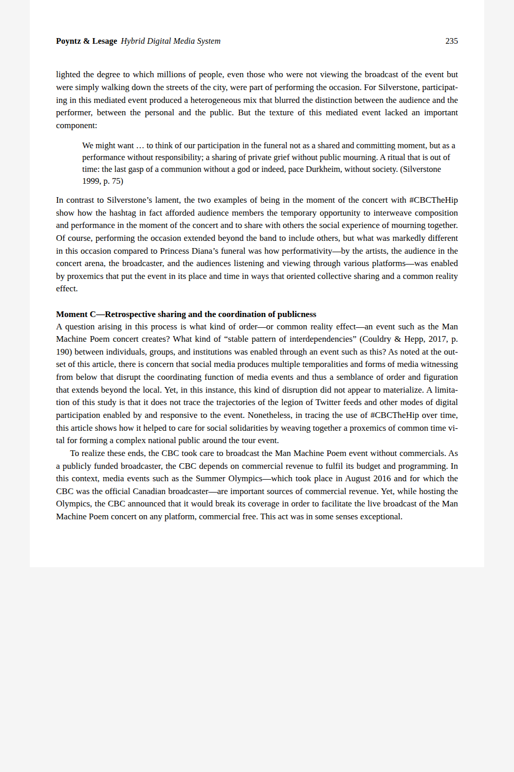Poyntz & Lesage Hybrid Digital Media System
235
lighted the degree to which millions of people, even those who were not viewing the broadcast of the event but were simply walking down the streets of the city, were part of performing the occasion. For Silverstone, participating in this mediated event produced a heterogeneous mix that blurred the distinction between the audience and the performer, between the personal and the public. But the texture of this mediated event lacked an important component:
We might want … to think of our participation in the funeral not as a shared and committing moment, but as a performance without responsibility; a sharing of private grief without public mourning. A ritual that is out of time: the last gasp of a communion without a god or indeed, pace Durkheim, without society. (Silverstone 1999, p. 75)
In contrast to Silverstone’s lament, the two examples of being in the moment of the concert with #CBCTheHip show how the hashtag in fact afforded audience members the temporary opportunity to interweave composition and performance in the moment of the concert and to share with others the social experience of mourning together. Of course, performing the occasion extended beyond the band to include others, but what was markedly different in this occasion compared to Princess Diana’s funeral was how performativity—by the artists, the audience in the concert arena, the broadcaster, and the audiences listening and viewing through various platforms—was enabled by proxemics that put the event in its place and time in ways that oriented collective sharing and a common reality effect.
Moment C—Retrospective sharing and the coordination of publicness
A question arising in this process is what kind of order—or common reality effect—an event such as the Man Machine Poem concert creates? What kind of “stable pattern of interdependencies” (Couldry & Hepp, 2017, p. 190) between individuals, groups, and institutions was enabled through an event such as this? As noted at the outset of this article, there is concern that social media produces multiple temporalities and forms of media witnessing from below that disrupt the coordinating function of media events and thus a semblance of order and figuration that extends beyond the local. Yet, in this instance, this kind of disruption did not appear to materialize. A limitation of this study is that it does not trace the trajectories of the legion of Twitter feeds and other modes of digital participation enabled by and responsive to the event. Nonetheless, in tracing the use of #CBCTheHip over time, this article shows how it helped to care for social solidarities by weaving together a proxemics of common time vital for forming a complex national public around the tour event.
To realize these ends, the CBC took care to broadcast the Man Machine Poem event without commercials. As a publicly funded broadcaster, the CBC depends on commercial revenue to fulfil its budget and programming. In this context, media events such as the Summer Olympics—which took place in August 2016 and for which the CBC was the official Canadian broadcaster—are important sources of commercial revenue. Yet, while hosting the Olympics, the CBC announced that it would break its coverage in order to facilitate the live broadcast of the Man Machine Poem concert on any platform, commercial free. This act was in some senses exceptional.